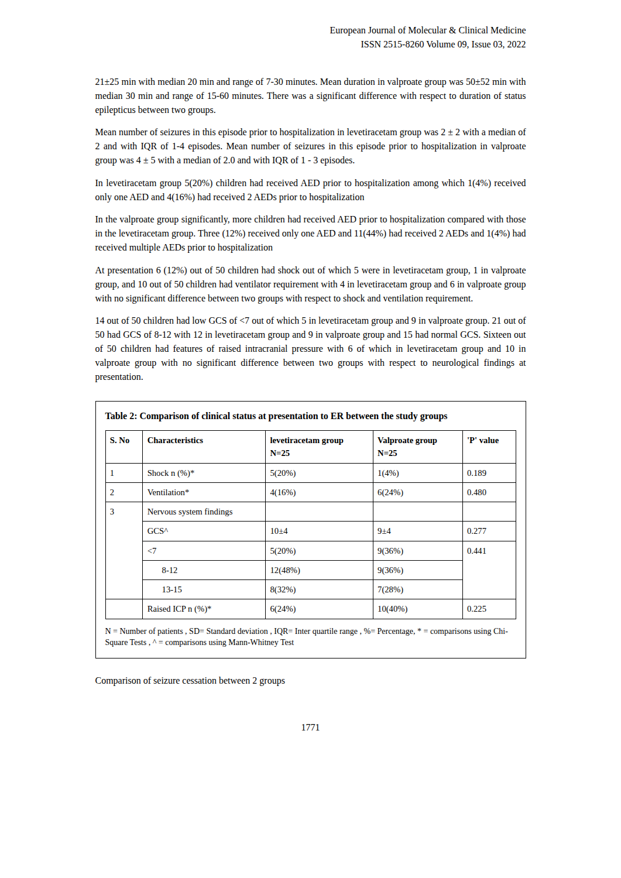European Journal of Molecular & Clinical Medicine ISSN 2515-8260 Volume 09, Issue 03, 2022
21±25 min with median 20 min and range of 7-30 minutes. Mean duration in valproate group was 50±52 min with median 30 min and range of 15-60 minutes. There was a significant difference with respect to duration of status epilepticus between two groups.
Mean number of seizures in this episode prior to hospitalization in levetiracetam group was 2 ± 2 with a median of 2 and with IQR of 1-4 episodes. Mean number of seizures in this episode prior to hospitalization in valproate group was 4 ± 5 with a median of 2.0 and with IQR of 1 - 3 episodes.
In levetiracetam group 5(20%) children had received AED prior to hospitalization among which 1(4%) received only one AED and 4(16%) had received 2 AEDs prior to hospitalization
In the valproate group significantly, more children had received AED prior to hospitalization compared with those in the levetiracetam group. Three (12%) received only one AED and 11(44%) had received 2 AEDs and 1(4%) had received multiple AEDs prior to hospitalization
At presentation 6 (12%) out of 50 children had shock out of which 5 were in levetiracetam group, 1 in valproate group, and 10 out of 50 children had ventilator requirement with 4 in levetiracetam group and 6 in valproate group with no significant difference between two groups with respect to shock and ventilation requirement.
14 out of 50 children had low GCS of <7 out of which 5 in levetiracetam group and 9 in valproate group. 21 out of 50 had GCS of 8-12 with 12 in levetiracetam group and 9 in valproate group and 15 had normal GCS. Sixteen out of 50 children had features of raised intracranial pressure with 6 of which in levetiracetam group and 10 in valproate group with no significant difference between two groups with respect to neurological findings at presentation.
Table 2: Comparison of clinical status at presentation to ER between the study groups
| S. No | Characteristics | levetiracetam group N=25 | Valproate group N=25 | 'P' value |
| --- | --- | --- | --- | --- |
| 1 | Shock n (%)* | 5(20%) | 1(4%) | 0.189 |
| 2 | Ventilation* | 4(16%) | 6(24%) | 0.480 |
| 3 | Nervous system findings | | | |
| GCS^ | 10±4 | 9±4 | 0.277 |
| <7 | 5(20%) | 9(36%) | 0.441 |
| 8-12 | 12(48%) | 9(36%) |
| 13-15 | 8(32%) | 7(28%) |
| | Raised ICP n (%)* | 6(24%) | 10(40%) | 0.225 |
N = Number of patients , SD= Standard deviation , IQR= Inter quartile range , %= Percentage, * = comparisons using Chi-Square Tests , ^ = comparisons using Mann-Whitney Test
Comparison of seizure cessation between 2 groups
1771